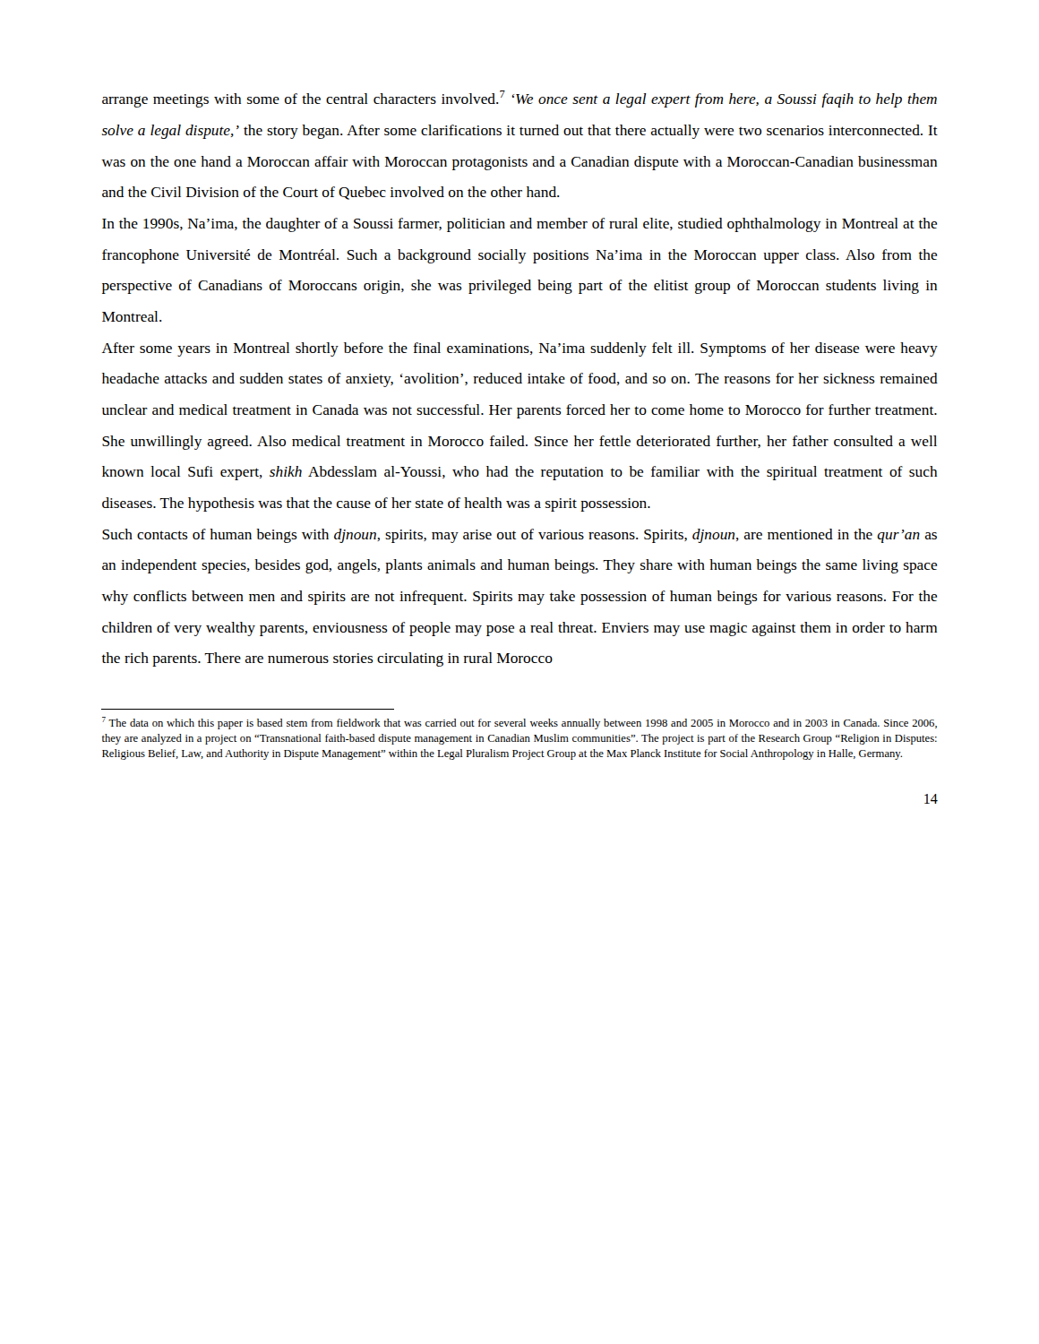arrange meetings with some of the central characters involved.7 ‘We once sent a legal expert from here, a Soussi faqih to help them solve a legal dispute,’ the story began. After some clarifications it turned out that there actually were two scenarios interconnected. It was on the one hand a Moroccan affair with Moroccan protagonists and a Canadian dispute with a Moroccan-Canadian businessman and the Civil Division of the Court of Quebec involved on the other hand.
In the 1990s, Na’ima, the daughter of a Soussi farmer, politician and member of rural elite, studied ophthalmology in Montreal at the francophone Université de Montréal. Such a background socially positions Na’ima in the Moroccan upper class. Also from the perspective of Canadians of Moroccans origin, she was privileged being part of the elitist group of Moroccan students living in Montreal.
After some years in Montreal shortly before the final examinations, Na’ima suddenly felt ill. Symptoms of her disease were heavy headache attacks and sudden states of anxiety, ‘avolition’, reduced intake of food, and so on. The reasons for her sickness remained unclear and medical treatment in Canada was not successful. Her parents forced her to come home to Morocco for further treatment. She unwillingly agreed. Also medical treatment in Morocco failed. Since her fettle deteriorated further, her father consulted a well known local Sufi expert, shikh Abdesslam al-Youssi, who had the reputation to be familiar with the spiritual treatment of such diseases. The hypothesis was that the cause of her state of health was a spirit possession.
Such contacts of human beings with djnoun, spirits, may arise out of various reasons. Spirits, djnoun, are mentioned in the qur’an as an independent species, besides god, angels, plants animals and human beings. They share with human beings the same living space why conflicts between men and spirits are not infrequent. Spirits may take possession of human beings for various reasons. For the children of very wealthy parents, enviousness of people may pose a real threat. Enviers may use magic against them in order to harm the rich parents. There are numerous stories circulating in rural Morocco
7 The data on which this paper is based stem from fieldwork that was carried out for several weeks annually between 1998 and 2005 in Morocco and in 2003 in Canada. Since 2006, they are analyzed in a project on “Transnational faith-based dispute management in Canadian Muslim communities”. The project is part of the Research Group “Religion in Disputes: Religious Belief, Law, and Authority in Dispute Management” within the Legal Pluralism Project Group at the Max Planck Institute for Social Anthropology in Halle, Germany.
14